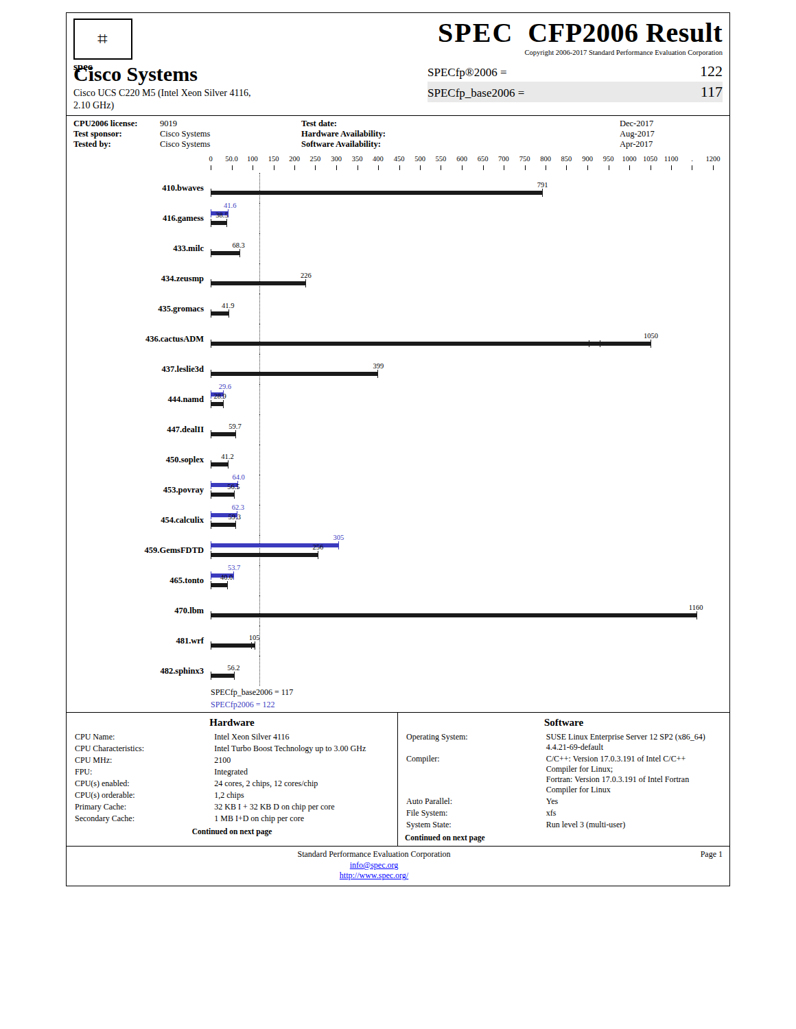⌗
spec
SPEC CFP2006 Result
Copyright 2006-2017 Standard Performance Evaluation Corporation
Cisco Systems
Cisco UCS C220 M5 (Intel Xeon Silver 4116,
2.10 GHz)
| SPECfp®2006 = | 122 |
| SPECfp_base2006 = | 117 |
CPU2006 license:
9019
Test date:
Dec-2017
Test sponsor:
Cisco Systems
Hardware Availability:
Aug-2017
Tested by:
Cisco Systems
Software Availability:
Apr-2017
0 50.0 100 150 200 250 300 350 400 450 500 550 600 650 700 750 800 850 900 950 1000 1050 1100 . 1200
410.bwaves
791
416.gamess
41.6
38.5
433.milc
68.3
434.zeusmp
226
435.gromacs
41.9
436.cactusADM
1050
437.leslie3d
399
444.namd
29.6
28.9
447.dealII
59.7
450.soplex
41.2
453.povray
64.0
56.5
454.calculix
62.3
59.3
459.GemsFDTD
305
256
465.tonto
53.7
40.0
470.lbm
1160
481.wrf
105
482.sphinx3
56.2
SPECfp_base2006 = 117
SPECfp2006 = 122
Hardware
| CPU Name: | Intel Xeon Silver 4116 |
| CPU Characteristics: | Intel Turbo Boost Technology up to 3.00 GHz |
| CPU MHz: | 2100 |
| FPU: | Integrated |
| CPU(s) enabled: | 24 cores, 2 chips, 12 cores/chip |
| CPU(s) orderable: | 1,2 chips |
| Primary Cache: | 32 KB I + 32 KB D on chip per core |
| Secondary Cache: | 1 MB I+D on chip per core |
Continued on next page
Software
| Operating System: | SUSE Linux Enterprise Server 12 SP2 (x86_64) 4.4.21-69-default |
| Compiler: | C/C++: Version 17.0.3.191 of Intel C/C++ Compiler for Linux; Fortran: Version 17.0.3.191 of Intel Fortran Compiler for Linux |
| Auto Parallel: | Yes |
| File System: | xfs |
| System State: | Run level 3 (multi-user) |
Continued on next page
Standard Performance Evaluation Corporation
info@spec.org
http://www.spec.org/
Page 1